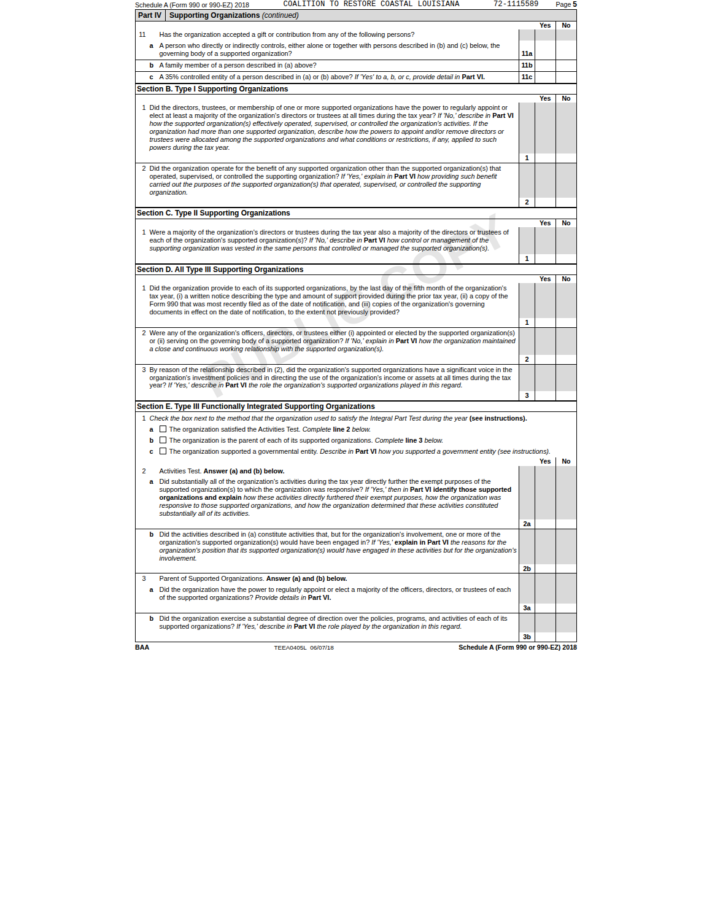PUBLIC COPY
Schedule A (Form 990 or 990-EZ) 2018
COALITION TO RESTORE COASTAL LOUISIANA
72-1115589
Page 5
Part IV
Supporting Organizations (continued)
| | | | | Yes | No |
| 11 | | Has the organization accepted a gift or contribution from any of the following persons? | | | |
| | a | A person who directly or indirectly controls, either alone or together with persons described in (b) and (c) below, the governing body of a supported organization? | 11a | | |
| | b | A family member of a person described in (a) above? | 11b | | |
| | c | A 35% controlled entity of a person described in (a) or (b) above? If 'Yes' to a, b, or c, provide detail in Part VI. | 11c | | |
Section B. Type I Supporting Organizations
| | | | Yes | No |
| 1 | Did the directors, trustees, or membership of one or more supported organizations have the power to regularly appoint or elect at least a majority of the organization's directors or trustees at all times during the tax year? If 'No,' describe in Part VI how the supported organization(s) effectively operated, supervised, or controlled the organization's activities. If the organization had more than one supported organization, describe how the powers to appoint and/or remove directors or trustees were allocated among the supported organizations and what conditions or restrictions, if any, applied to such powers during the tax year. | | | |
| | | 1 | | |
| 2 | Did the organization operate for the benefit of any supported organization other than the supported organization(s) that operated, supervised, or controlled the supporting organization? If 'Yes,' explain in Part VI how providing such benefit carried out the purposes of the supported organization(s) that operated, supervised, or controlled the supporting organization. | | | |
| | | 2 | | |
Section C. Type II Supporting Organizations
| | | | Yes | No |
| 1 | Were a majority of the organization's directors or trustees during the tax year also a majority of the directors or trustees of each of the organization's supported organization(s)? If 'No,' describe in Part VI how control or management of the supporting organization was vested in the same persons that controlled or managed the supported organization(s). | | | |
| | | 1 | | |
Section D. All Type III Supporting Organizations
| | | | Yes | No |
| 1 | Did the organization provide to each of its supported organizations, by the last day of the fifth month of the organization's tax year, (i) a written notice describing the type and amount of support provided during the prior tax year, (ii) a copy of the Form 990 that was most recently filed as of the date of notification, and (iii) copies of the organization's governing documents in effect on the date of notification, to the extent not previously provided? | | | |
| | | 1 | | |
| 2 | Were any of the organization's officers, directors, or trustees either (i) appointed or elected by the supported organization(s) or (ii) serving on the governing body of a supported organization? If 'No,' explain in Part VI how the organization maintained a close and continuous working relationship with the supported organization(s). | | | |
| | | 2 | | |
| 3 | By reason of the relationship described in (2), did the organization's supported organizations have a significant voice in the organization's investment policies and in directing the use of the organization's income or assets at all times during the tax year? If 'Yes,' describe in Part VI the role the organization's supported organizations played in this regard. | | | |
| | | 3 | | |
Section E. Type III Functionally Integrated Supporting Organizations
| 1 | Check the box next to the method that the organization used to satisfy the Integral Part Test during the year (see instructions). |
| | a | The organization satisfied the Activities Test. Complete line 2 below. |
| | b | The organization is the parent of each of its supported organizations. Complete line 3 below. |
| | c | The organization supported a governmental entity. Describe in Part VI how you supported a government entity (see instructions). |
| | | | | Yes | No |
| 2 | | Activities Test. Answer (a) and (b) below. | | | |
| | a | Did substantially all of the organization's activities during the tax year directly further the exempt purposes of the supported organization(s) to which the organization was responsive? If 'Yes,' then in Part VI identify those supported organizations and explain how these activities directly furthered their exempt purposes, how the organization was responsive to those supported organizations, and how the organization determined that these activities constituted substantially all of its activities. | | | |
| | | | 2a | | |
| | b | Did the activities described in (a) constitute activities that, but for the organization's involvement, one or more of the organization's supported organization(s) would have been engaged in? If 'Yes,' explain in Part VI the reasons for the organization's position that its supported organization(s) would have engaged in these activities but for the organization's involvement. | | | |
| | | | 2b | | |
| 3 | | Parent of Supported Organizations. Answer (a) and (b) below. | | | |
| | a | Did the organization have the power to regularly appoint or elect a majority of the officers, directors, or trustees of each of the supported organizations? Provide details in Part VI. | | | |
| | | | 3a | | |
| | b | Did the organization exercise a substantial degree of direction over the policies, programs, and activities of each of its supported organizations? If 'Yes,' describe in Part VI the role played by the organization in this regard. | | | |
| | | | 3b | | |
BAA
TEEA0405L 06/07/18
Schedule A (Form 990 or 990-EZ) 2018